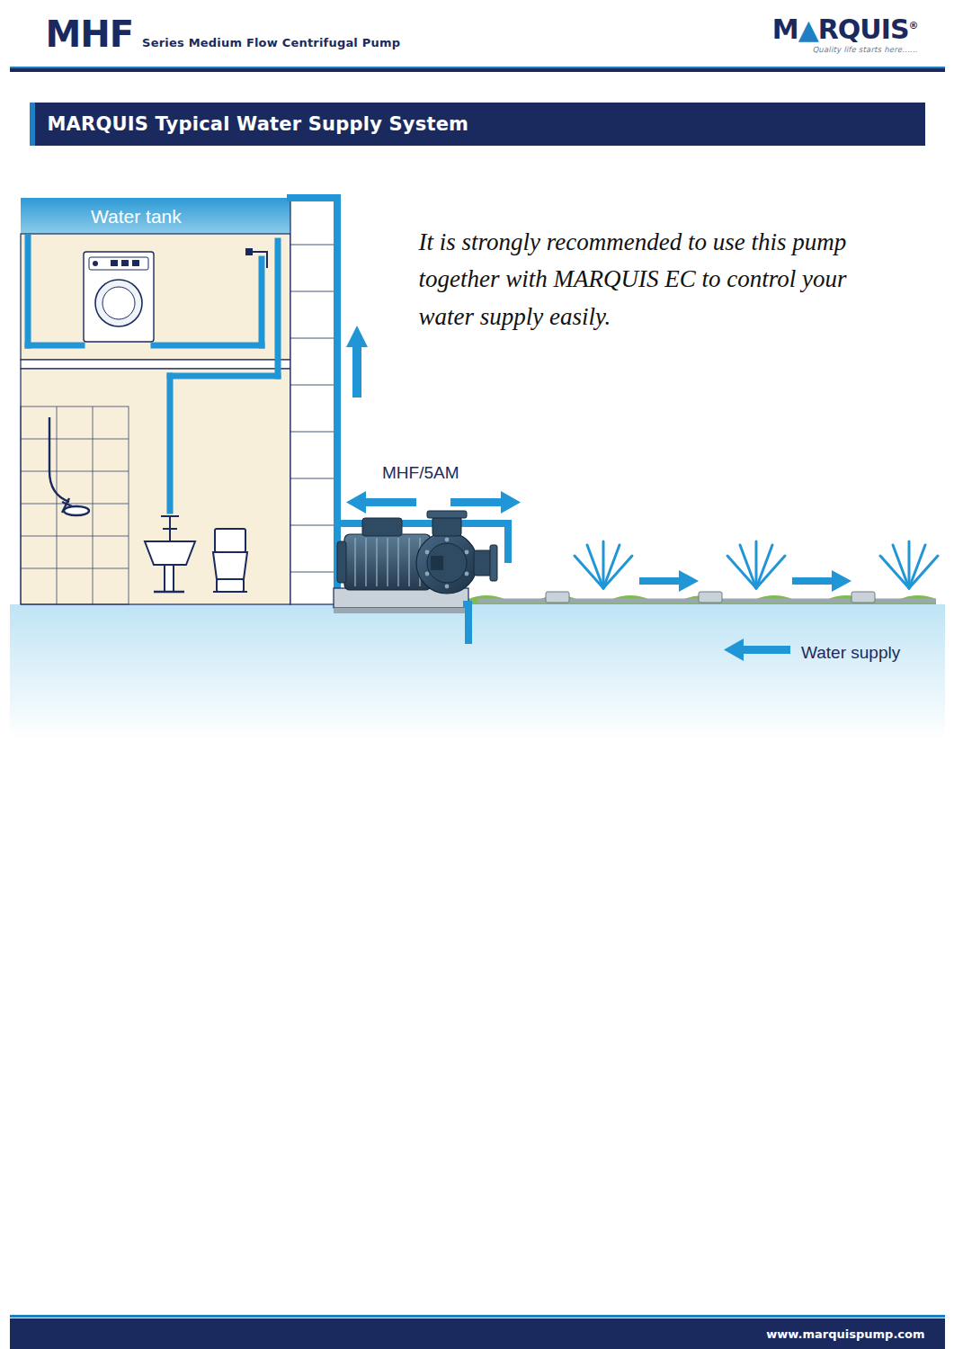MHF Series Medium Flow Centrifugal Pump
M▲RQUIS®
Quality life starts here......
MARQUIS Typical Water Supply System
It is strongly recommended to use this pump together with MARQUIS EC to control your water supply easily.
Water tank MHF/5AM Water supply
www.marquispump.com